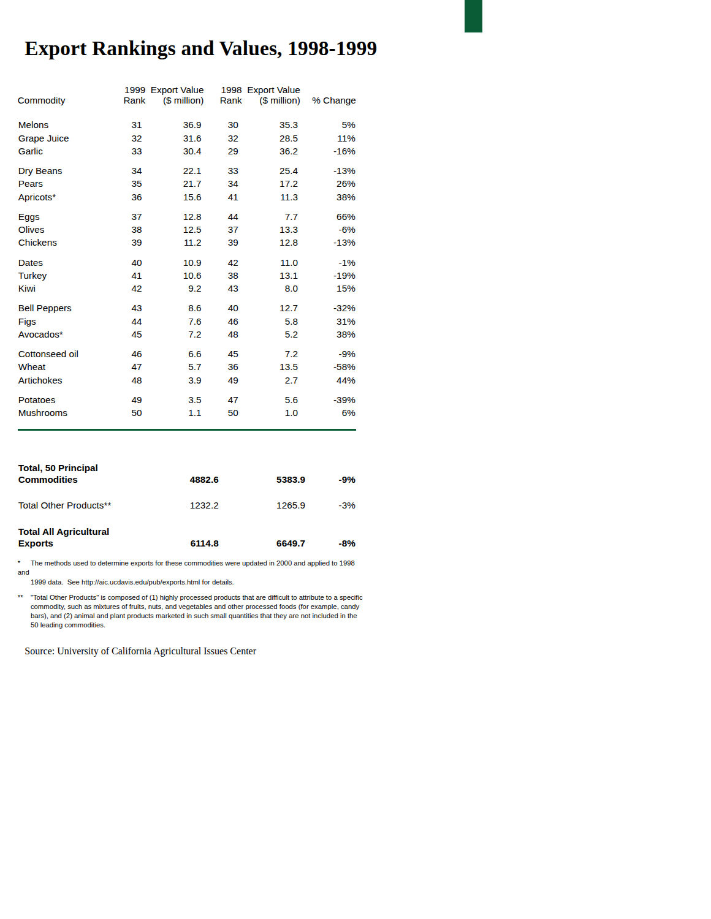Export Rankings and Values, 1998-1999
| Commodity | 1999 Rank | Export Value ($ million) | 1998 Rank | Export Value ($ million) | % Change |
| --- | --- | --- | --- | --- | --- |
| Melons | 31 | 36.9 | 30 | 35.3 | 5% |
| Grape Juice | 32 | 31.6 | 32 | 28.5 | 11% |
| Garlic | 33 | 30.4 | 29 | 36.2 | -16% |
| Dry Beans | 34 | 22.1 | 33 | 25.4 | -13% |
| Pears | 35 | 21.7 | 34 | 17.2 | 26% |
| Apricots* | 36 | 15.6 | 41 | 11.3 | 38% |
| Eggs | 37 | 12.8 | 44 | 7.7 | 66% |
| Olives | 38 | 12.5 | 37 | 13.3 | -6% |
| Chickens | 39 | 11.2 | 39 | 12.8 | -13% |
| Dates | 40 | 10.9 | 42 | 11.0 | -1% |
| Turkey | 41 | 10.6 | 38 | 13.1 | -19% |
| Kiwi | 42 | 9.2 | 43 | 8.0 | 15% |
| Bell Peppers | 43 | 8.6 | 40 | 12.7 | -32% |
| Figs | 44 | 7.6 | 46 | 5.8 | 31% |
| Avocados* | 45 | 7.2 | 48 | 5.2 | 38% |
| Cottonseed oil | 46 | 6.6 | 45 | 7.2 | -9% |
| Wheat | 47 | 5.7 | 36 | 13.5 | -58% |
| Artichokes | 48 | 3.9 | 49 | 2.7 | 44% |
| Potatoes | 49 | 3.5 | 47 | 5.6 | -39% |
| Mushrooms | 50 | 1.1 | 50 | 1.0 | 6% |
| Total, 50 Principal Commodities | | 4882.6 | | 5383.9 | -9% |
| Total Other Products** | | 1232.2 | | 1265.9 | -3% |
| Total All Agricultural Exports | | 6114.8 | | 6649.7 | -8% |
*The methods used to determine exports for these commodities were updated in 2000 and applied to 1998 and1999 data. See http://aic.ucdavis.edu/pub/exports.html for details.
**"Total Other Products" is composed of (1) highly processed products that are difficult to attribute to a specificcommodity, such as mixtures of fruits, nuts, and vegetables and other processed foods (for example, candy bars), and (2) animal and plant products marketed in such small quantities that they are not included in the 50 leading commodities.
Source: University of California Agricultural Issues Center